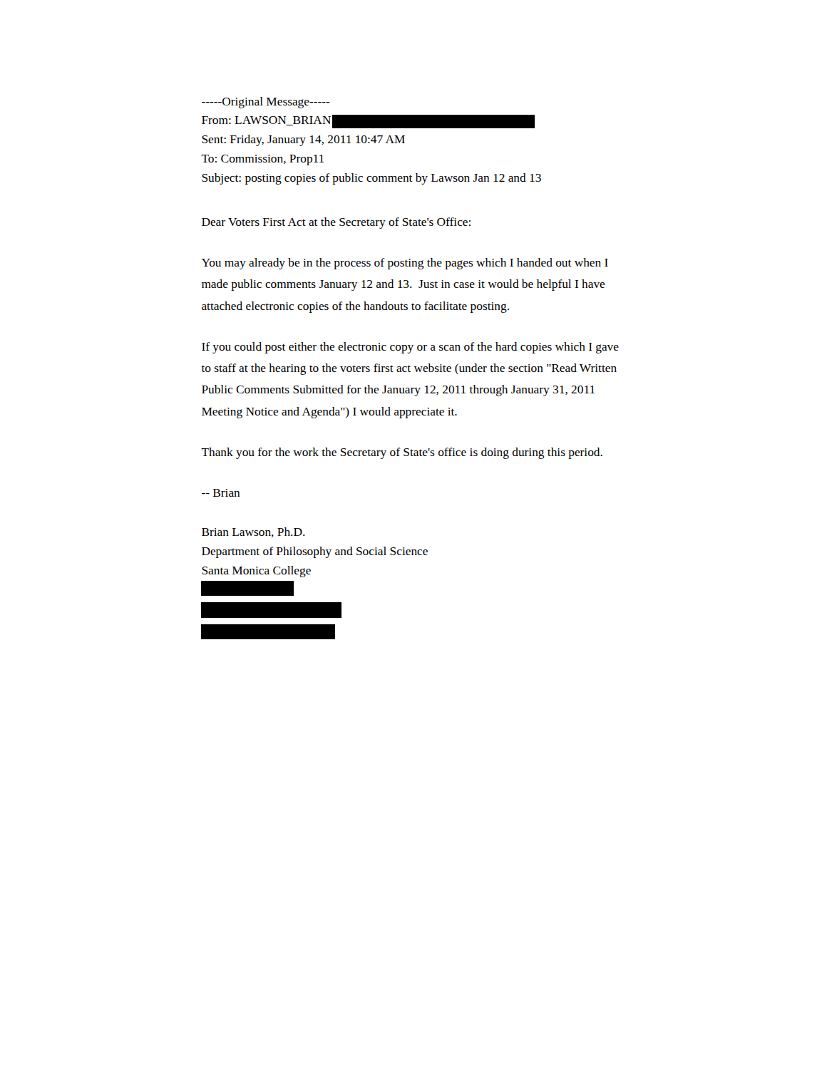-----Original Message-----
From: LAWSON_BRIAN
Sent: Friday, January 14, 2011 10:47 AM
To: Commission, Prop11
Subject: posting copies of public comment by Lawson Jan 12 and 13
Dear Voters First Act at the Secretary of State's Office:
You may already be in the process of posting the pages which I handed out when I made public comments January 12 and 13. Just in case it would be helpful I have attached electronic copies of the handouts to facilitate posting.
If you could post either the electronic copy or a scan of the hard copies which I gave to staff at the hearing to the voters first act website (under the section "Read Written Public Comments Submitted for the January 12, 2011 through January 31, 2011 Meeting Notice and Agenda") I would appreciate it.
Thank you for the work the Secretary of State's office is doing during this period.
-- Brian
Brian Lawson, Ph.D.
Department of Philosophy and Social Science
Santa Monica College